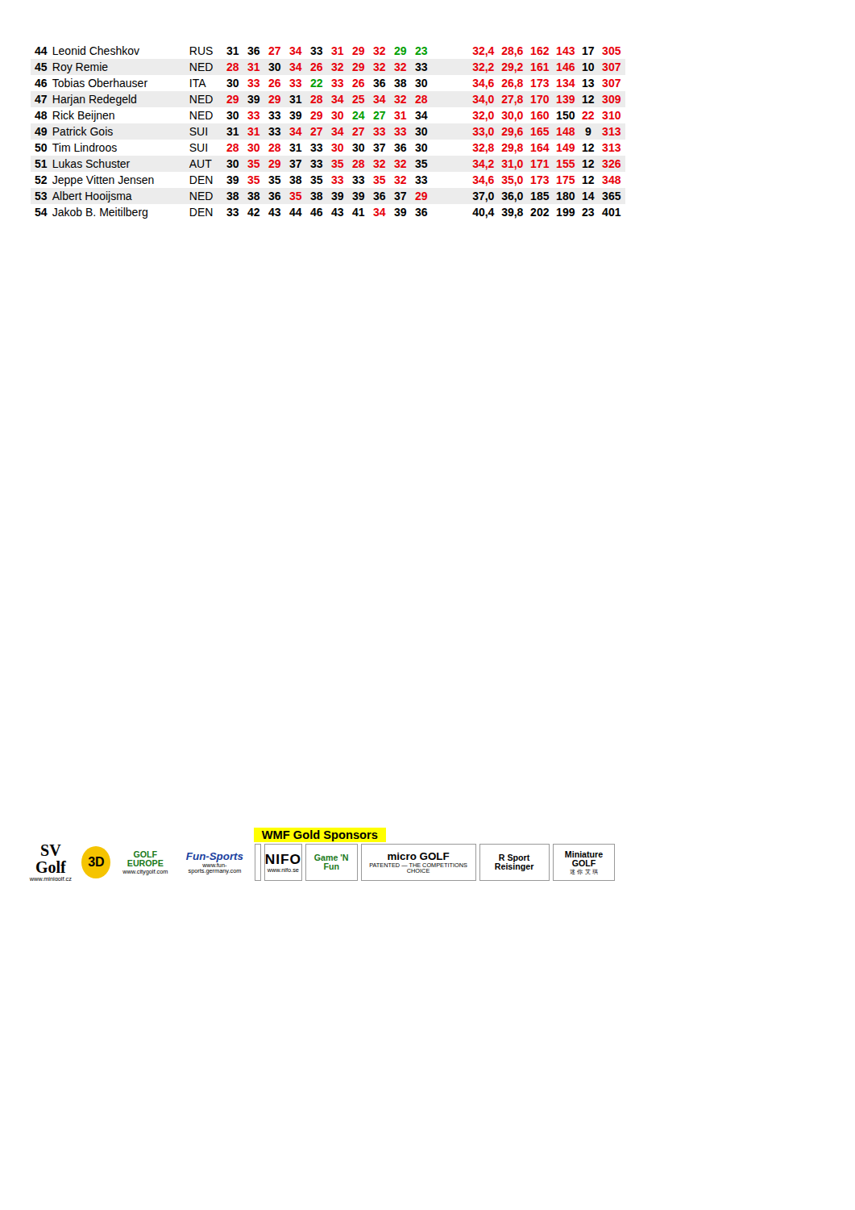| 44 | Leonid Cheshkov | RUS | 31 | 36 | 27 | 34 | 33 | 31 | 29 | 32 | 29 | 23 | | 32,4 | 28,6 | 162 | 143 | 17 | 305 |
| 45 | Roy Remie | NED | 28 | 31 | 30 | 34 | 26 | 32 | 29 | 32 | 32 | 33 | | 32,2 | 29,2 | 161 | 146 | 10 | 307 |
| 46 | Tobias Oberhauser | ITA | 30 | 33 | 26 | 33 | 22 | 33 | 26 | 36 | 38 | 30 | | 34,6 | 26,8 | 173 | 134 | 13 | 307 |
| 47 | Harjan Redegeld | NED | 29 | 39 | 29 | 31 | 28 | 34 | 25 | 34 | 32 | 28 | | 34,0 | 27,8 | 170 | 139 | 12 | 309 |
| 48 | Rick Beijnen | NED | 30 | 33 | 33 | 39 | 29 | 30 | 24 | 27 | 31 | 34 | | 32,0 | 30,0 | 160 | 150 | 22 | 310 |
| 49 | Patrick Gois | SUI | 31 | 31 | 33 | 34 | 27 | 34 | 27 | 33 | 33 | 30 | | 33,0 | 29,6 | 165 | 148 | 9 | 313 |
| 50 | Tim Lindroos | SUI | 28 | 30 | 28 | 31 | 33 | 30 | 30 | 37 | 36 | 30 | | 32,8 | 29,8 | 164 | 149 | 12 | 313 |
| 51 | Lukas Schuster | AUT | 30 | 35 | 29 | 37 | 33 | 35 | 28 | 32 | 32 | 35 | | 34,2 | 31,0 | 171 | 155 | 12 | 326 |
| 52 | Jeppe Vitten Jensen | DEN | 39 | 35 | 35 | 38 | 35 | 33 | 33 | 35 | 32 | 33 | | 34,6 | 35,0 | 173 | 175 | 12 | 348 |
| 53 | Albert Hooijsma | NED | 38 | 38 | 36 | 35 | 38 | 39 | 39 | 36 | 37 | 29 | | 37,0 | 36,0 | 185 | 180 | 14 | 365 |
| 54 | Jakob B. Meitilberg | DEN | 33 | 42 | 43 | 44 | 46 | 43 | 41 | 34 | 39 | 36 | | 40,4 | 39,8 | 202 | 199 | 23 | 401 |
WMF Gold Sponsors
SV Golf www.minigolf.cz
3D
GOLF EUROPE www.citygolf.com
Fun-Sports www.fun-sports.germany.com
NIFO www.nifo.se
Game 'N Fun
micro GOLF PATENTED — THE COMPETITIONS CHOICE
R Sport Reisinger
Miniature GOLF 迷 你 艾 琪